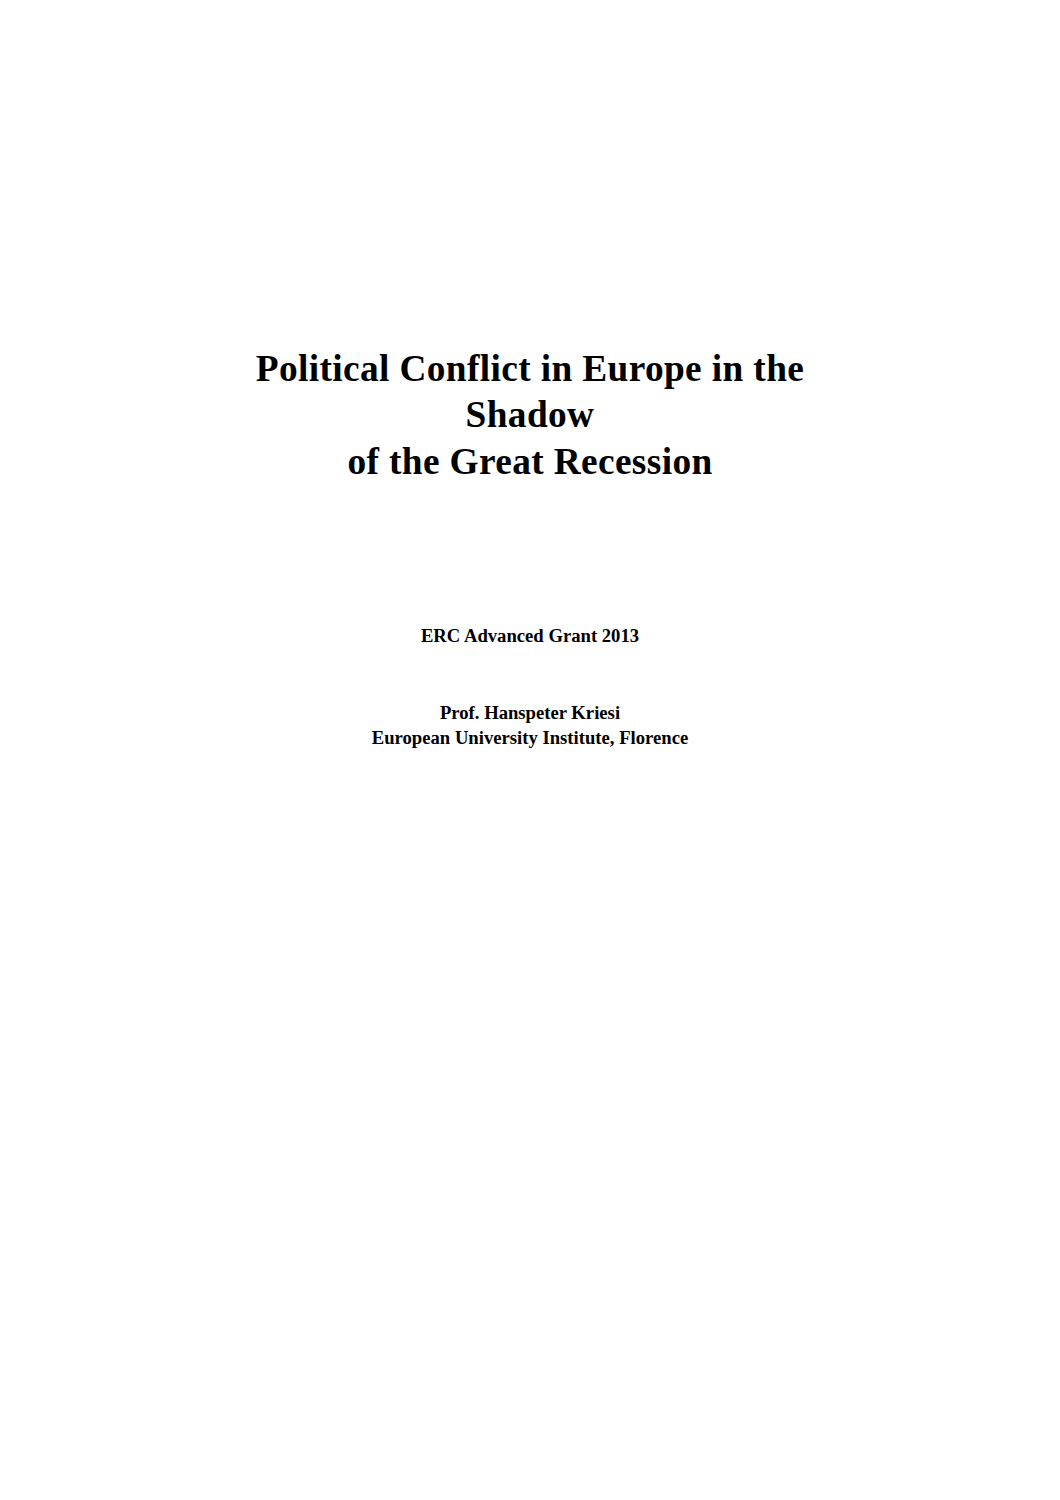Political Conflict in Europe in the Shadow
of the Great Recession
ERC Advanced Grant 2013
Prof. Hanspeter Kriesi
European University Institute, Florence